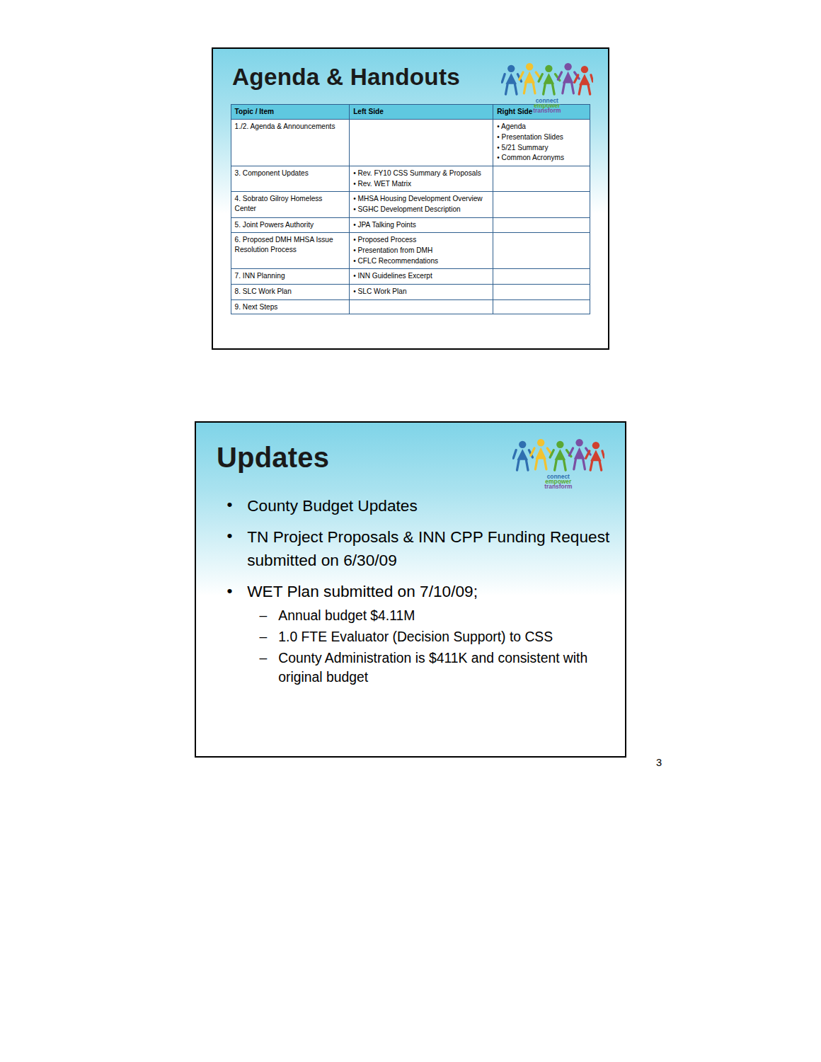Agenda & Handouts
connect empower transform
| Topic / Item | Left Side | Right Side |
| --- | --- | --- |
| 1./2. Agenda & Announcements | | • Agenda • Presentation Slides • 5/21 Summary • Common Acronyms |
| 3. Component Updates | • Rev. FY10 CSS Summary & Proposals • Rev. WET Matrix | |
| 4. Sobrato Gilroy Homeless Center | • MHSA Housing Development Overview • SGHC Development Description | |
| 5. Joint Powers Authority | • JPA Talking Points | |
| 6. Proposed DMH MHSA Issue Resolution Process | • Proposed Process • Presentation from DMH • CFLC Recommendations | |
| 7. INN Planning | • INN Guidelines Excerpt | |
| 8. SLC Work Plan | • SLC Work Plan | |
| 9. Next Steps | | |
Updates
connect empower transform
County Budget Updates
TN Project Proposals & INN CPP Funding Request submitted on 6/30/09
WET Plan submitted on 7/10/09;
Annual budget $4.11M
1.0 FTE Evaluator (Decision Support) to CSS
County Administration is $411K and consistent with original budget
3